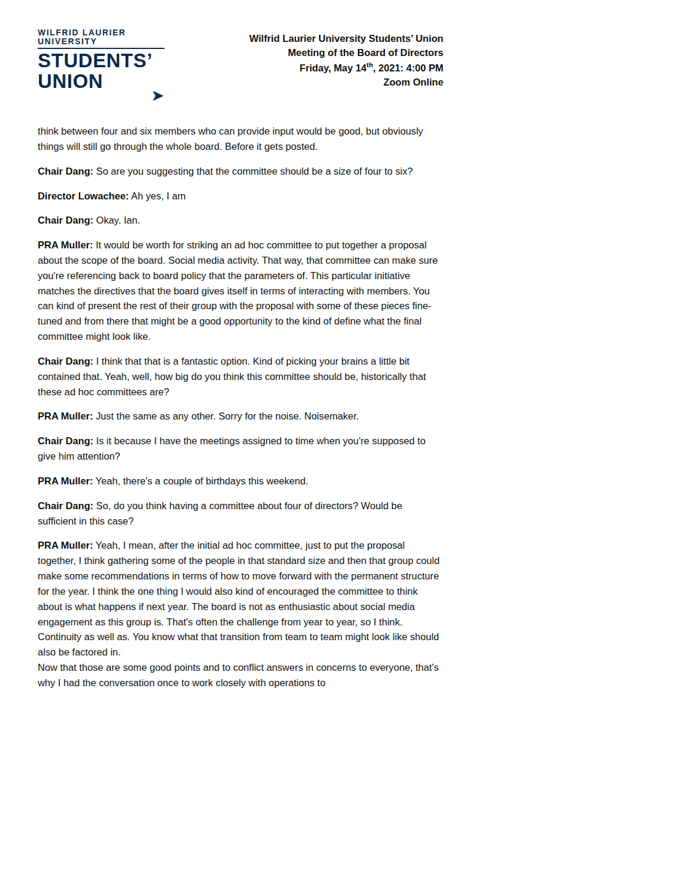WILFRID LAURIER UNIVERSITY
STUDENTS’
UNION
➤
Wilfrid Laurier University Students’ Union
Meeting of the Board of Directors
Friday, May 14th, 2021: 4:00 PM
Zoom Online
think between four and six members who can provide input would be good, but obviously things will still go through the whole board. Before it gets posted.
Chair Dang: So are you suggesting that the committee should be a size of four to six?
Director Lowachee: Ah yes, I am
Chair Dang: Okay. Ian.
PRA Muller: It would be worth for striking an ad hoc committee to put together a proposal about the scope of the board. Social media activity. That way, that committee can make sure you're referencing back to board policy that the parameters of. This particular initiative matches the directives that the board gives itself in terms of interacting with members. You can kind of present the rest of their group with the proposal with some of these pieces fine-tuned and from there that might be a good opportunity to the kind of define what the final committee might look like.
Chair Dang: I think that that is a fantastic option. Kind of picking your brains a little bit contained that. Yeah, well, how big do you think this committee should be, historically that these ad hoc committees are?
PRA Muller: Just the same as any other. Sorry for the noise. Noisemaker.
Chair Dang: Is it because I have the meetings assigned to time when you're supposed to give him attention?
PRA Muller: Yeah, there's a couple of birthdays this weekend.
Chair Dang: So, do you think having a committee about four of directors? Would be sufficient in this case?
PRA Muller: Yeah, I mean, after the initial ad hoc committee, just to put the proposal together, I think gathering some of the people in that standard size and then that group could make some recommendations in terms of how to move forward with the permanent structure for the year. I think the one thing I would also kind of encouraged the committee to think about is what happens if next year. The board is not as enthusiastic about social media engagement as this group is. That's often the challenge from year to year, so I think. Continuity as well as. You know what that transition from team to team might look like should also be factored in.
Now that those are some good points and to conflict answers in concerns to everyone, that's why I had the conversation once to work closely with operations to